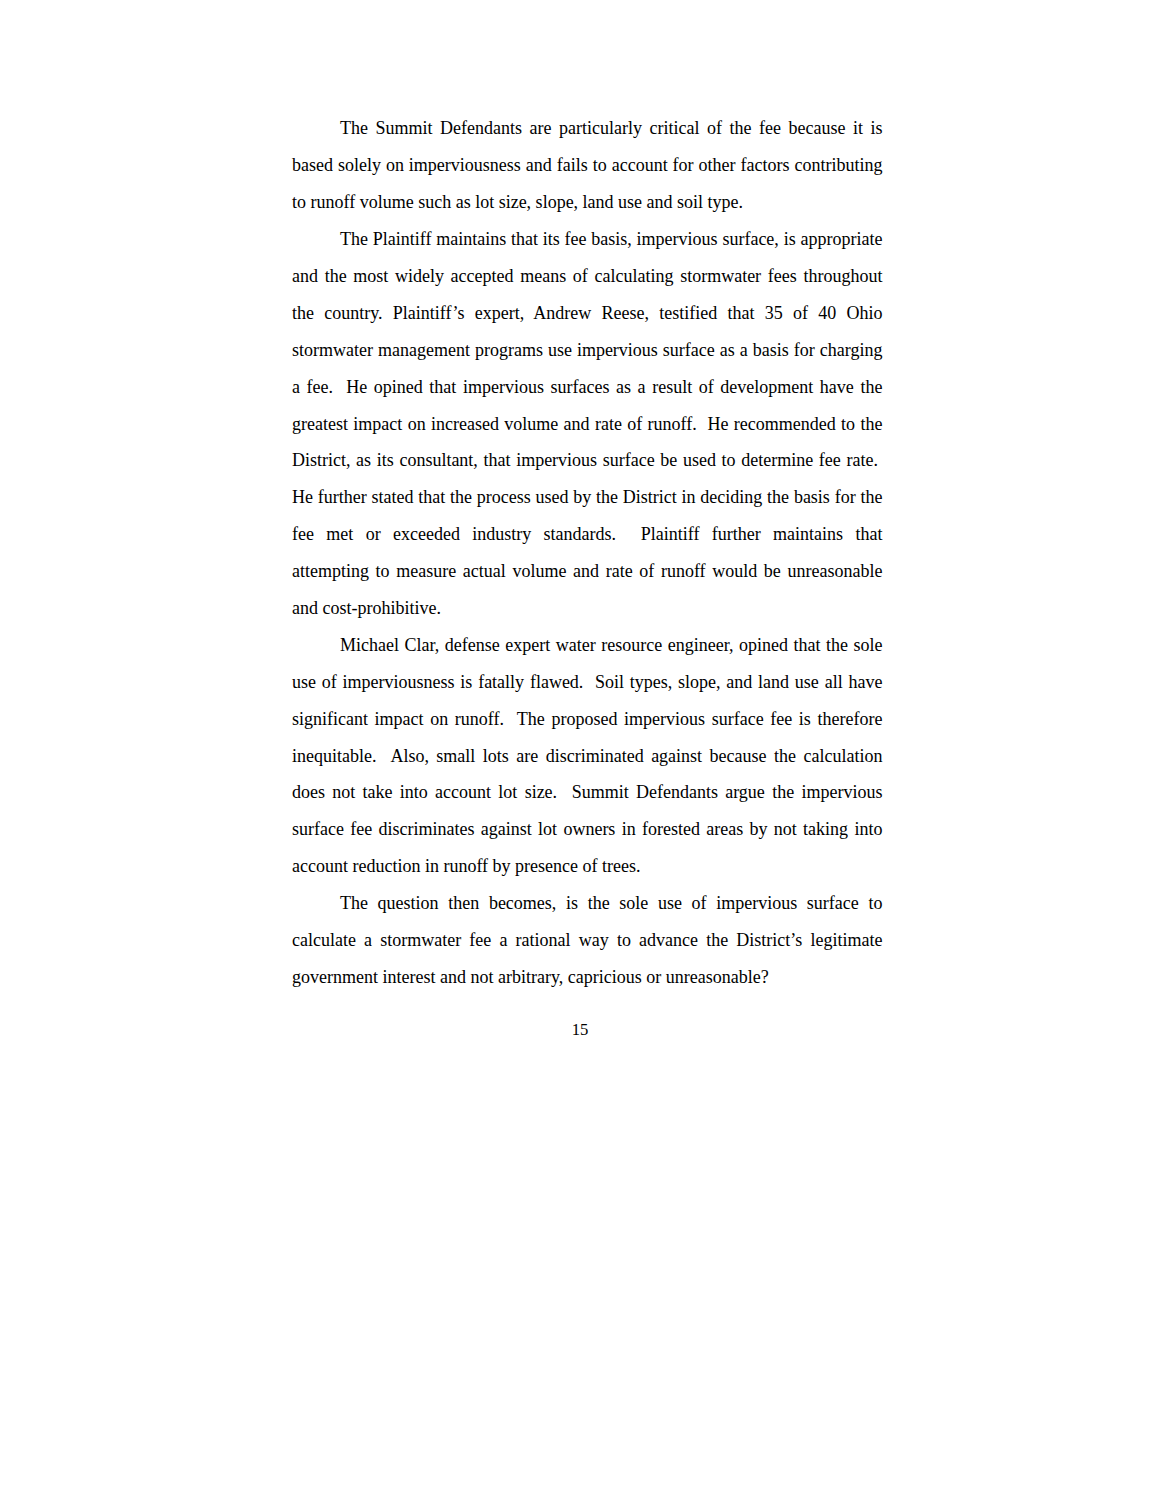The Summit Defendants are particularly critical of the fee because it is based solely on imperviousness and fails to account for other factors contributing to runoff volume such as lot size, slope, land use and soil type.
The Plaintiff maintains that its fee basis, impervious surface, is appropriate and the most widely accepted means of calculating stormwater fees throughout the country. Plaintiff’s expert, Andrew Reese, testified that 35 of 40 Ohio stormwater management programs use impervious surface as a basis for charging a fee. He opined that impervious surfaces as a result of development have the greatest impact on increased volume and rate of runoff. He recommended to the District, as its consultant, that impervious surface be used to determine fee rate. He further stated that the process used by the District in deciding the basis for the fee met or exceeded industry standards. Plaintiff further maintains that attempting to measure actual volume and rate of runoff would be unreasonable and cost-prohibitive.
Michael Clar, defense expert water resource engineer, opined that the sole use of imperviousness is fatally flawed. Soil types, slope, and land use all have significant impact on runoff. The proposed impervious surface fee is therefore inequitable. Also, small lots are discriminated against because the calculation does not take into account lot size. Summit Defendants argue the impervious surface fee discriminates against lot owners in forested areas by not taking into account reduction in runoff by presence of trees.
The question then becomes, is the sole use of impervious surface to calculate a stormwater fee a rational way to advance the District’s legitimate government interest and not arbitrary, capricious or unreasonable?
15